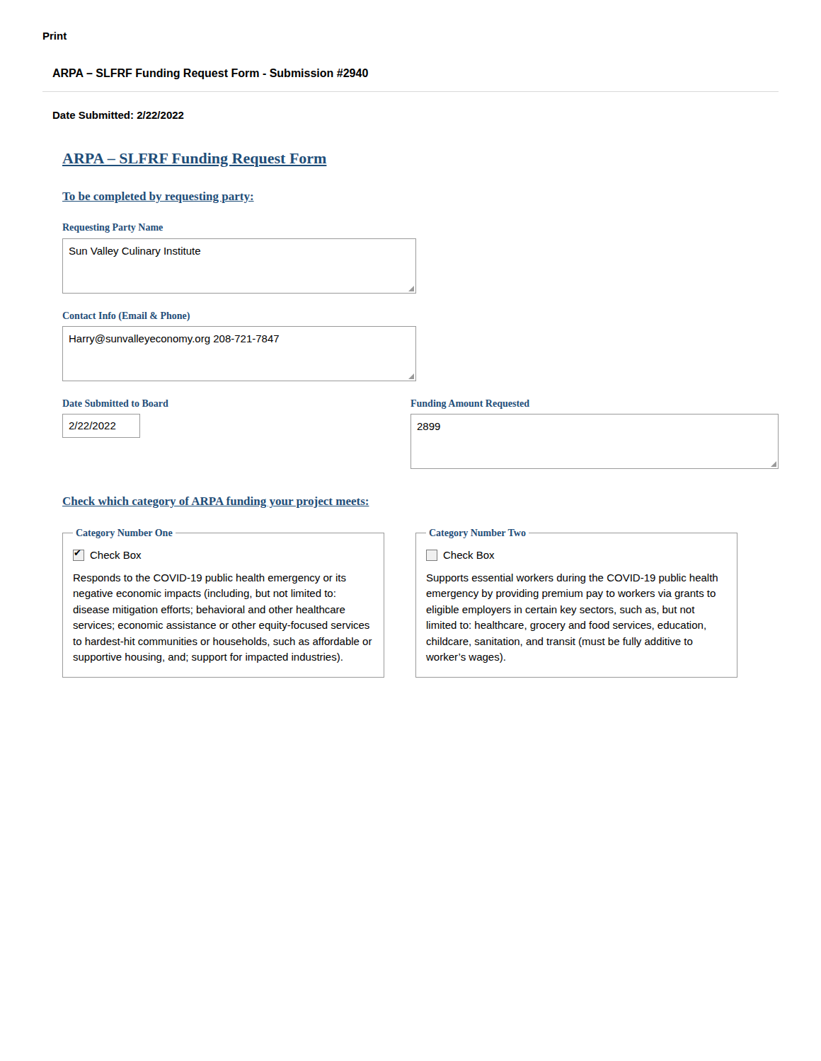Print
ARPA – SLFRF Funding Request Form - Submission #2940
Date Submitted: 2/22/2022
ARPA – SLFRF Funding Request Form
To be completed by requesting party:
Requesting Party Name
Sun Valley Culinary Institute
Contact Info (Email & Phone)
Harry@sunvalleyeconomy.org 208-721-7847
Date Submitted to Board
2/22/2022
Funding Amount Requested
2899
Check which category of ARPA funding your project meets:
Category Number One
Check Box
Responds to the COVID-19 public health emergency or its negative economic impacts (including, but not limited to: disease mitigation efforts; behavioral and other healthcare services; economic assistance or other equity-focused services to hardest-hit communities or households, such as affordable or supportive housing, and; support for impacted industries).
Category Number Two
Check Box
Supports essential workers during the COVID-19 public health emergency by providing premium pay to workers via grants to eligible employers in certain key sectors, such as, but not limited to: healthcare, grocery and food services, education, childcare, sanitation, and transit (must be fully additive to worker’s wages).